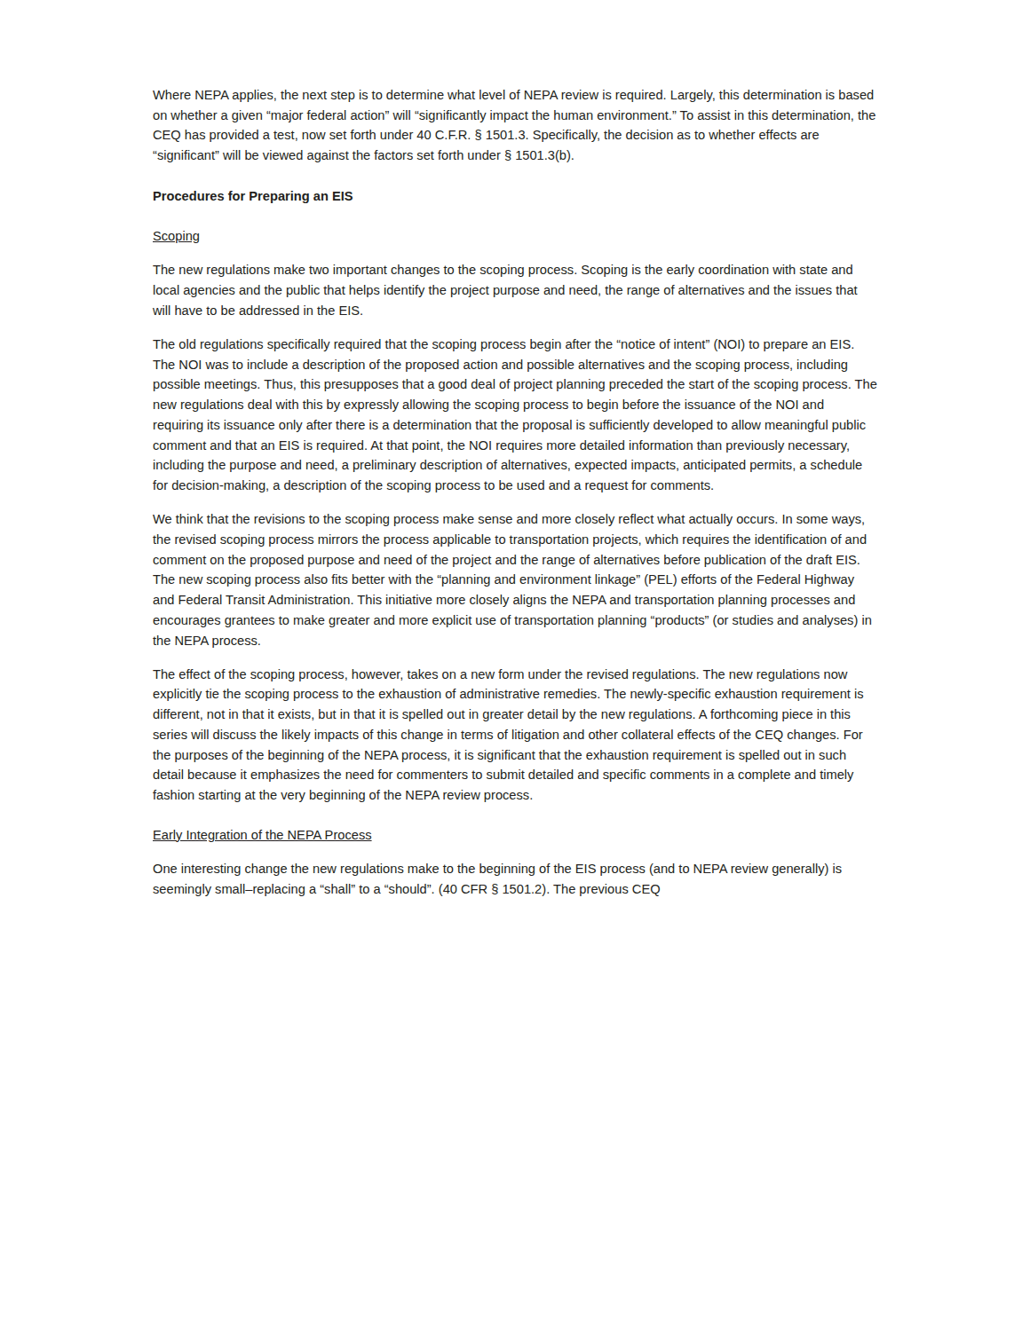Where NEPA applies, the next step is to determine what level of NEPA review is required. Largely, this determination is based on whether a given “major federal action” will “significantly impact the human environment.” To assist in this determination, the CEQ has provided a test, now set forth under 40 C.F.R. § 1501.3. Specifically, the decision as to whether effects are “significant” will be viewed against the factors set forth under § 1501.3(b).
Procedures for Preparing an EIS
Scoping
The new regulations make two important changes to the scoping process. Scoping is the early coordination with state and local agencies and the public that helps identify the project purpose and need, the range of alternatives and the issues that will have to be addressed in the EIS.
The old regulations specifically required that the scoping process begin after the “notice of intent” (NOI) to prepare an EIS. The NOI was to include a description of the proposed action and possible alternatives and the scoping process, including possible meetings. Thus, this presupposes that a good deal of project planning preceded the start of the scoping process. The new regulations deal with this by expressly allowing the scoping process to begin before the issuance of the NOI and requiring its issuance only after there is a determination that the proposal is sufficiently developed to allow meaningful public comment and that an EIS is required. At that point, the NOI requires more detailed information than previously necessary, including the purpose and need, a preliminary description of alternatives, expected impacts, anticipated permits, a schedule for decision-making, a description of the scoping process to be used and a request for comments.
We think that the revisions to the scoping process make sense and more closely reflect what actually occurs. In some ways, the revised scoping process mirrors the process applicable to transportation projects, which requires the identification of and comment on the proposed purpose and need of the project and the range of alternatives before publication of the draft EIS. The new scoping process also fits better with the “planning and environment linkage” (PEL) efforts of the Federal Highway and Federal Transit Administration. This initiative more closely aligns the NEPA and transportation planning processes and encourages grantees to make greater and more explicit use of transportation planning “products” (or studies and analyses) in the NEPA process.
The effect of the scoping process, however, takes on a new form under the revised regulations. The new regulations now explicitly tie the scoping process to the exhaustion of administrative remedies. The newly-specific exhaustion requirement is different, not in that it exists, but in that it is spelled out in greater detail by the new regulations. A forthcoming piece in this series will discuss the likely impacts of this change in terms of litigation and other collateral effects of the CEQ changes. For the purposes of the beginning of the NEPA process, it is significant that the exhaustion requirement is spelled out in such detail because it emphasizes the need for commenters to submit detailed and specific comments in a complete and timely fashion starting at the very beginning of the NEPA review process.
Early Integration of the NEPA Process
One interesting change the new regulations make to the beginning of the EIS process (and to NEPA review generally) is seemingly small–replacing a “shall” to a “should”. (40 CFR § 1501.2). The previous CEQ